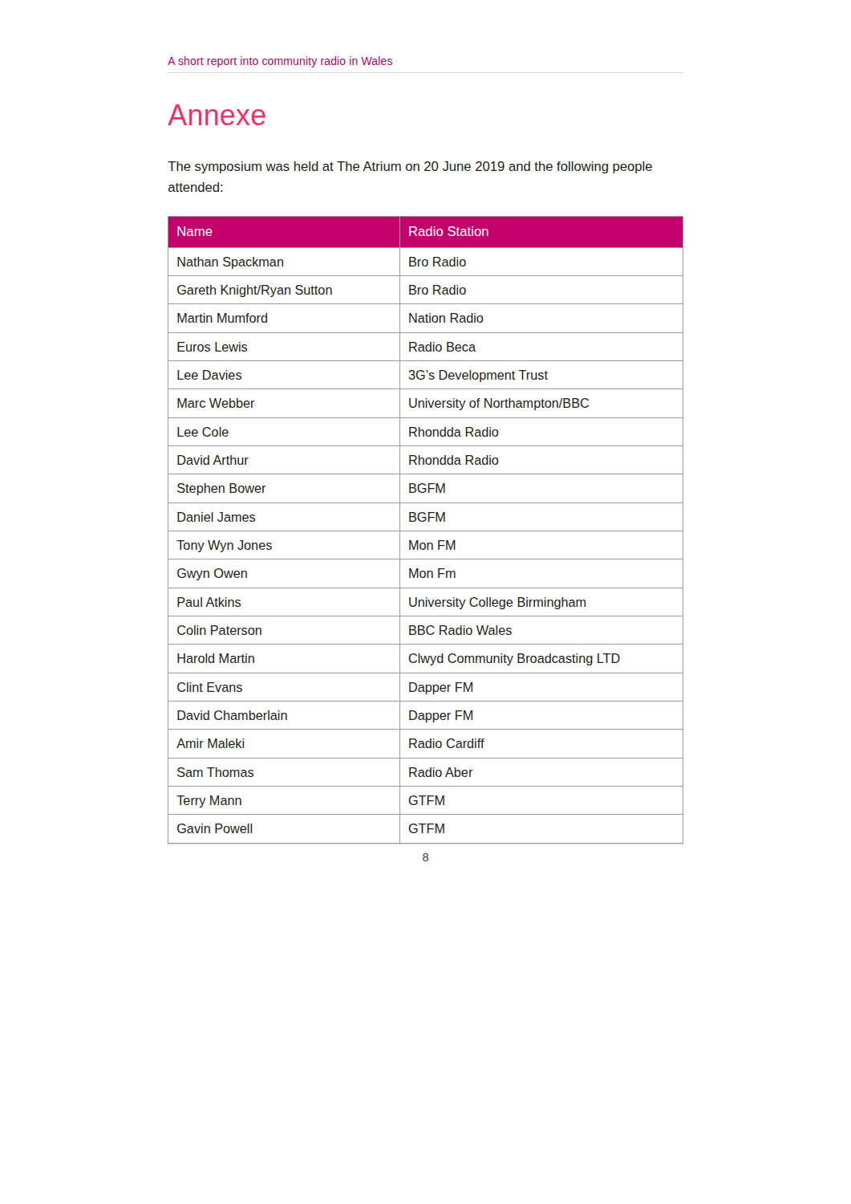A short report into community radio in Wales
Annexe
The symposium was held at The Atrium on 20 June 2019 and the following people attended:
| Name | Radio Station |
| --- | --- |
| Nathan Spackman | Bro Radio |
| Gareth Knight/Ryan Sutton | Bro Radio |
| Martin Mumford | Nation Radio |
| Euros Lewis | Radio Beca |
| Lee Davies | 3G’s Development Trust |
| Marc Webber | University of Northampton/BBC |
| Lee Cole | Rhondda Radio |
| David Arthur | Rhondda Radio |
| Stephen Bower | BGFM |
| Daniel James | BGFM |
| Tony Wyn Jones | Mon FM |
| Gwyn Owen | Mon Fm |
| Paul Atkins | University College Birmingham |
| Colin Paterson | BBC Radio Wales |
| Harold Martin | Clwyd Community Broadcasting LTD |
| Clint Evans | Dapper FM |
| David Chamberlain | Dapper FM |
| Amir Maleki | Radio Cardiff |
| Sam Thomas | Radio Aber |
| Terry Mann | GTFM |
| Gavin Powell | GTFM |
8